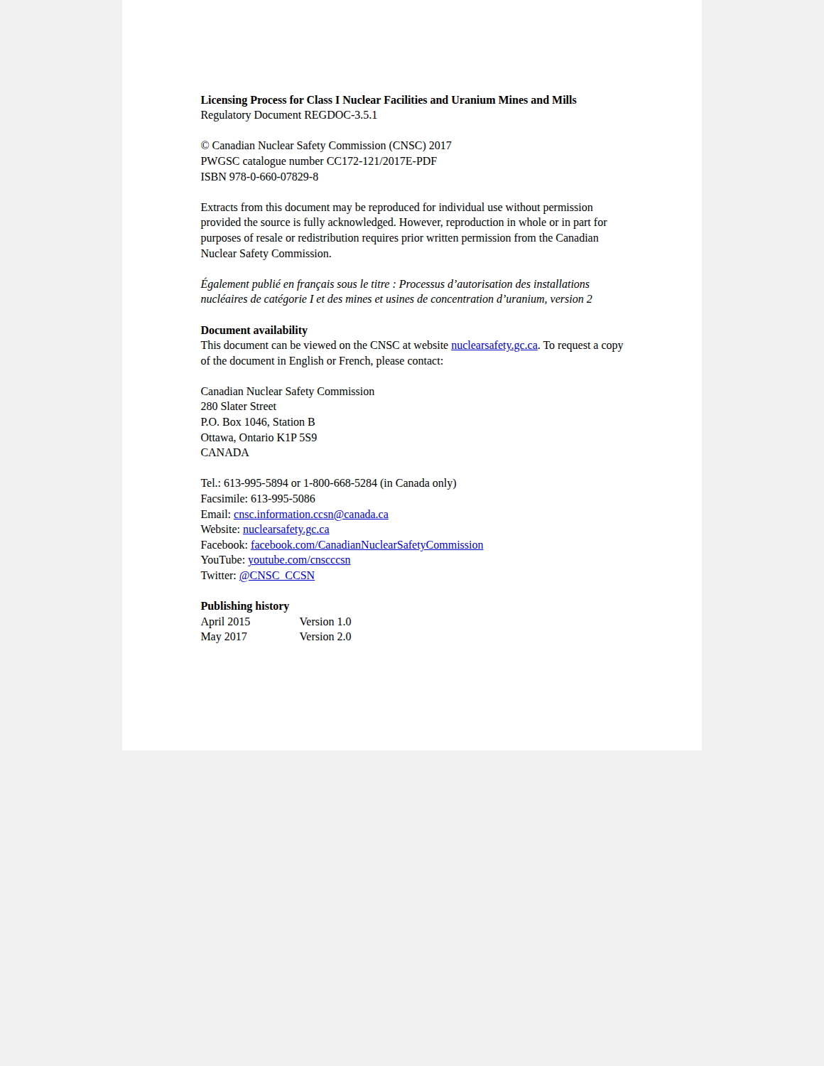Licensing Process for Class I Nuclear Facilities and Uranium Mines and Mills
Regulatory Document REGDOC-3.5.1
© Canadian Nuclear Safety Commission (CNSC) 2017
PWGSC catalogue number CC172-121/2017E-PDF
ISBN 978-0-660-07829-8
Extracts from this document may be reproduced for individual use without permission provided the source is fully acknowledged. However, reproduction in whole or in part for purposes of resale or redistribution requires prior written permission from the Canadian Nuclear Safety Commission.
Également publié en français sous le titre : Processus d’autorisation des installations nucléaires de catégorie I et des mines et usines de concentration d’uranium, version 2
Document availability
This document can be viewed on the CNSC at website nuclearsafety.gc.ca. To request a copy of the document in English or French, please contact:
Canadian Nuclear Safety Commission
280 Slater Street
P.O. Box 1046, Station B
Ottawa, Ontario K1P 5S9
CANADA
Tel.: 613-995-5894 or 1-800-668-5284 (in Canada only)
Facsimile: 613-995-5086
Email: cnsc.information.ccsn@canada.ca
Website: nuclearsafety.gc.ca
Facebook: facebook.com/CanadianNuclearSafetyCommission
YouTube: youtube.com/cnscccsn
Twitter: @CNSC_CCSN
Publishing history
| April 2015 | Version 1.0 |
| May 2017 | Version 2.0 |